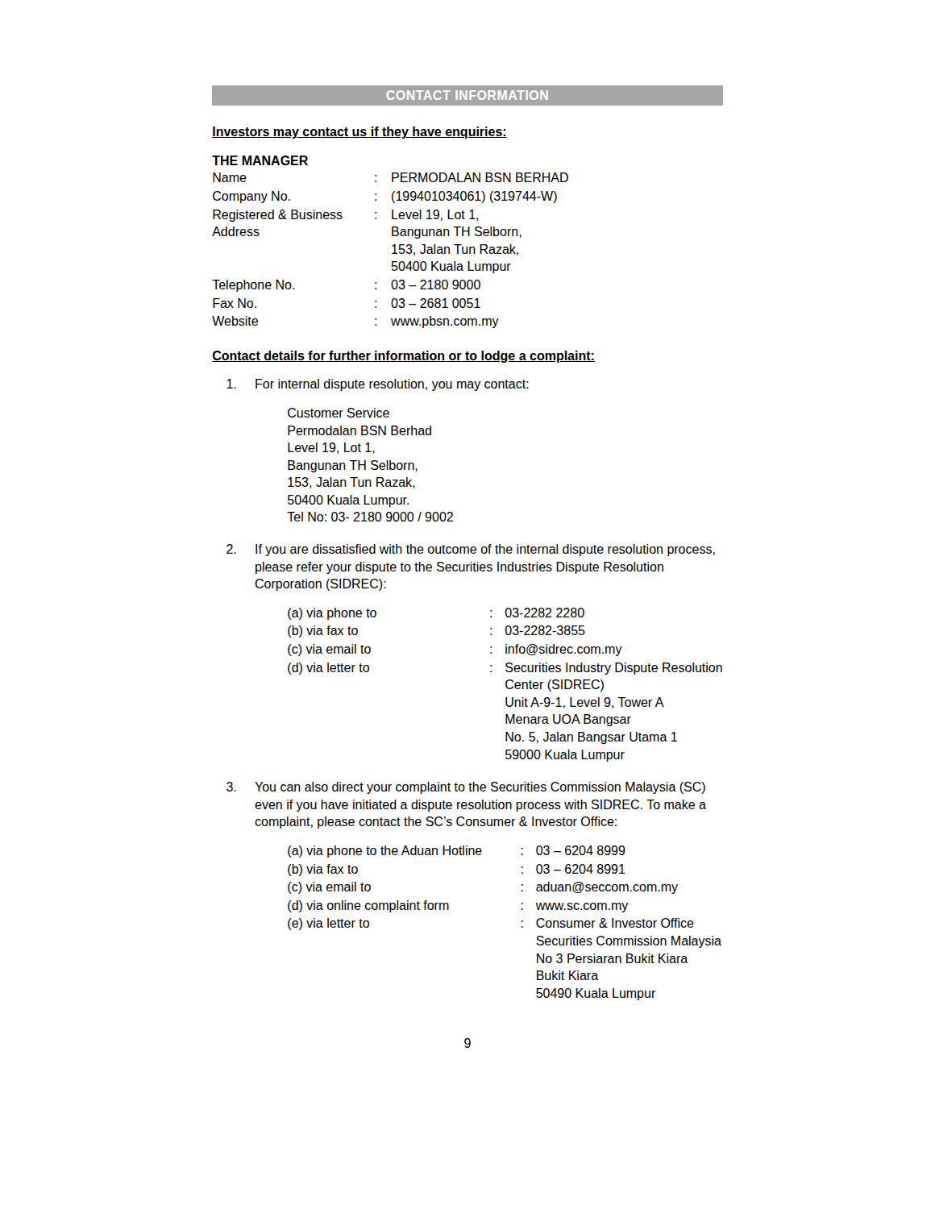CONTACT INFORMATION
Investors may contact us if they have enquiries:
THE MANAGER
| Name | : | PERMODALAN BSN BERHAD |
| Company No. | : | (199401034061) (319744-W) |
| Registered & Business Address | : | Level 19, Lot 1, Bangunan TH Selborn, 153, Jalan Tun Razak, 50400 Kuala Lumpur |
| Telephone No. | : | 03 – 2180 9000 |
| Fax No. | : | 03 – 2681 0051 |
| Website | : | www.pbsn.com.my |
Contact details for further information or to lodge a complaint:
For internal dispute resolution, you may contact:
Customer Service
Permodalan BSN Berhad
Level 19, Lot 1,
Bangunan TH Selborn,
153, Jalan Tun Razak,
50400 Kuala Lumpur.
Tel No: 03- 2180 9000 / 9002
If you are dissatisfied with the outcome of the internal dispute resolution process, please refer your dispute to the Securities Industries Dispute Resolution Corporation (SIDREC):
| (a) via phone to | : | 03-2282 2280 |
| (b) via fax to | : | 03-2282-3855 |
| (c) via email to | : | info@sidrec.com.my |
| (d) via letter to | : | Securities Industry Dispute Resolution Center (SIDREC) Unit A-9-1, Level 9, Tower A Menara UOA Bangsar No. 5, Jalan Bangsar Utama 1 59000 Kuala Lumpur |
You can also direct your complaint to the Securities Commission Malaysia (SC) even if you have initiated a dispute resolution process with SIDREC. To make a complaint, please contact the SC’s Consumer & Investor Office:
| (a) via phone to the Aduan Hotline | : | 03 – 6204 8999 |
| (b) via fax to | : | 03 – 6204 8991 |
| (c) via email to | : | aduan@seccom.com.my |
| (d) via online complaint form | : | www.sc.com.my |
| (e) via letter to | : | Consumer & Investor Office Securities Commission Malaysia No 3 Persiaran Bukit Kiara Bukit Kiara 50490 Kuala Lumpur |
9